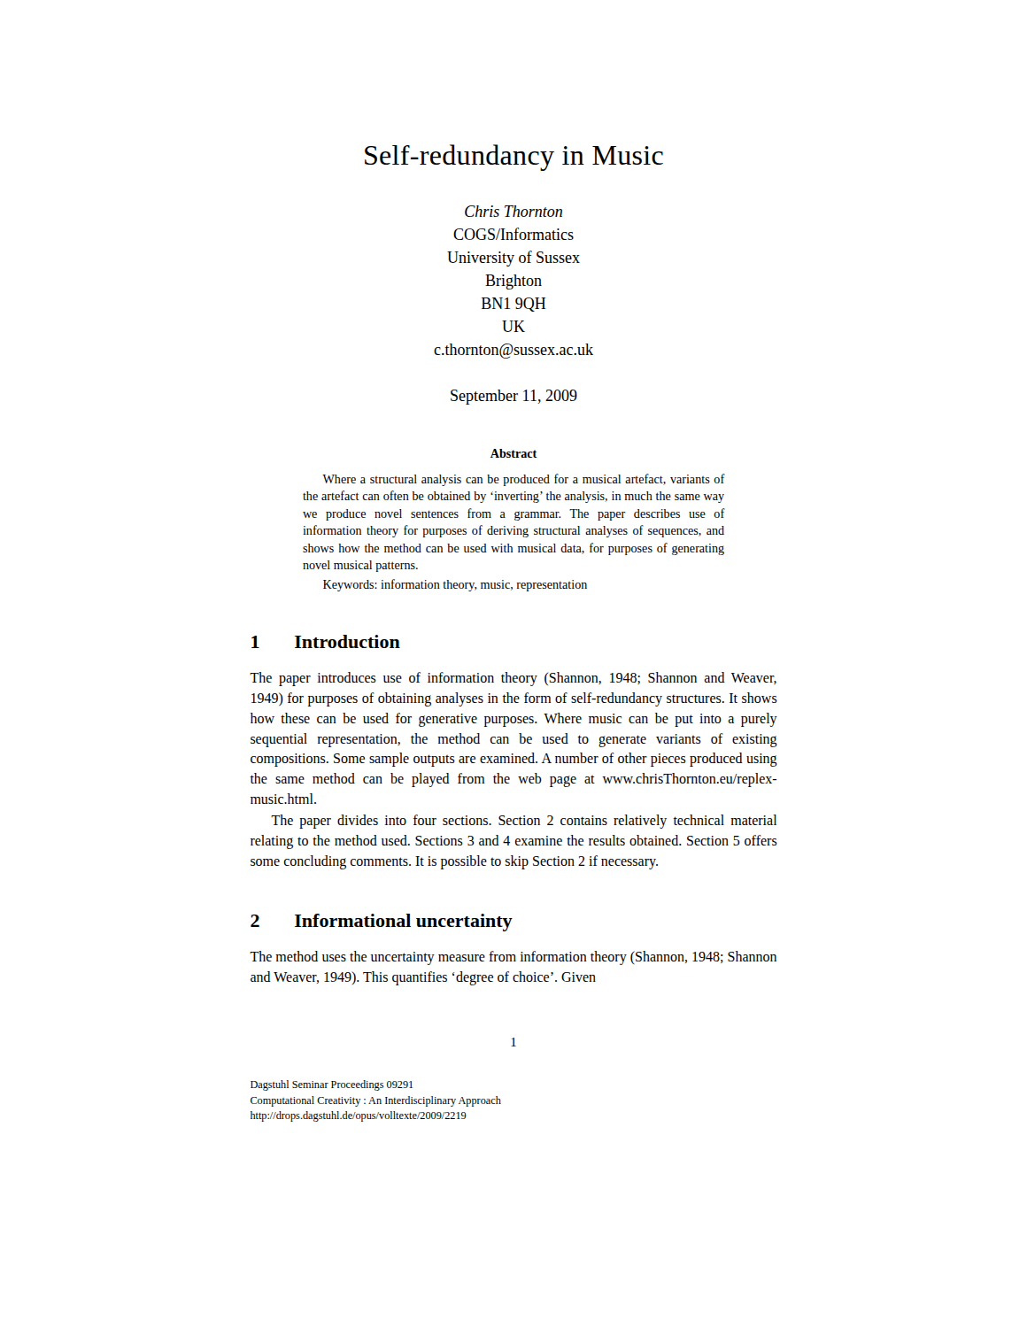Self-redundancy in Music
Chris Thornton
COGS/Informatics
University of Sussex
Brighton
BN1 9QH
UK
c.thornton@sussex.ac.uk
September 11, 2009
Abstract
Where a structural analysis can be produced for a musical artefact, variants of the artefact can often be obtained by ‘inverting’ the analysis, in much the same way we produce novel sentences from a grammar. The paper describes use of information theory for purposes of deriving structural analyses of sequences, and shows how the method can be used with musical data, for purposes of generating novel musical patterns.
Keywords: information theory, music, representation
1 Introduction
The paper introduces use of information theory (Shannon, 1948; Shannon and Weaver, 1949) for purposes of obtaining analyses in the form of self-redundancy structures. It shows how these can be used for generative purposes. Where music can be put into a purely sequential representation, the method can be used to generate variants of existing compositions. Some sample outputs are examined. A number of other pieces produced using the same method can be played from the web page at www.chrisThornton.eu/replex-music.html.
The paper divides into four sections. Section 2 contains relatively technical material relating to the method used. Sections 3 and 4 examine the results obtained. Section 5 offers some concluding comments. It is possible to skip Section 2 if necessary.
2 Informational uncertainty
The method uses the uncertainty measure from information theory (Shannon, 1948; Shannon and Weaver, 1949). This quantifies ‘degree of choice’. Given
1
Dagstuhl Seminar Proceedings 09291
Computational Creativity : An Interdisciplinary Approach
http://drops.dagstuhl.de/opus/volltexte/2009/2219